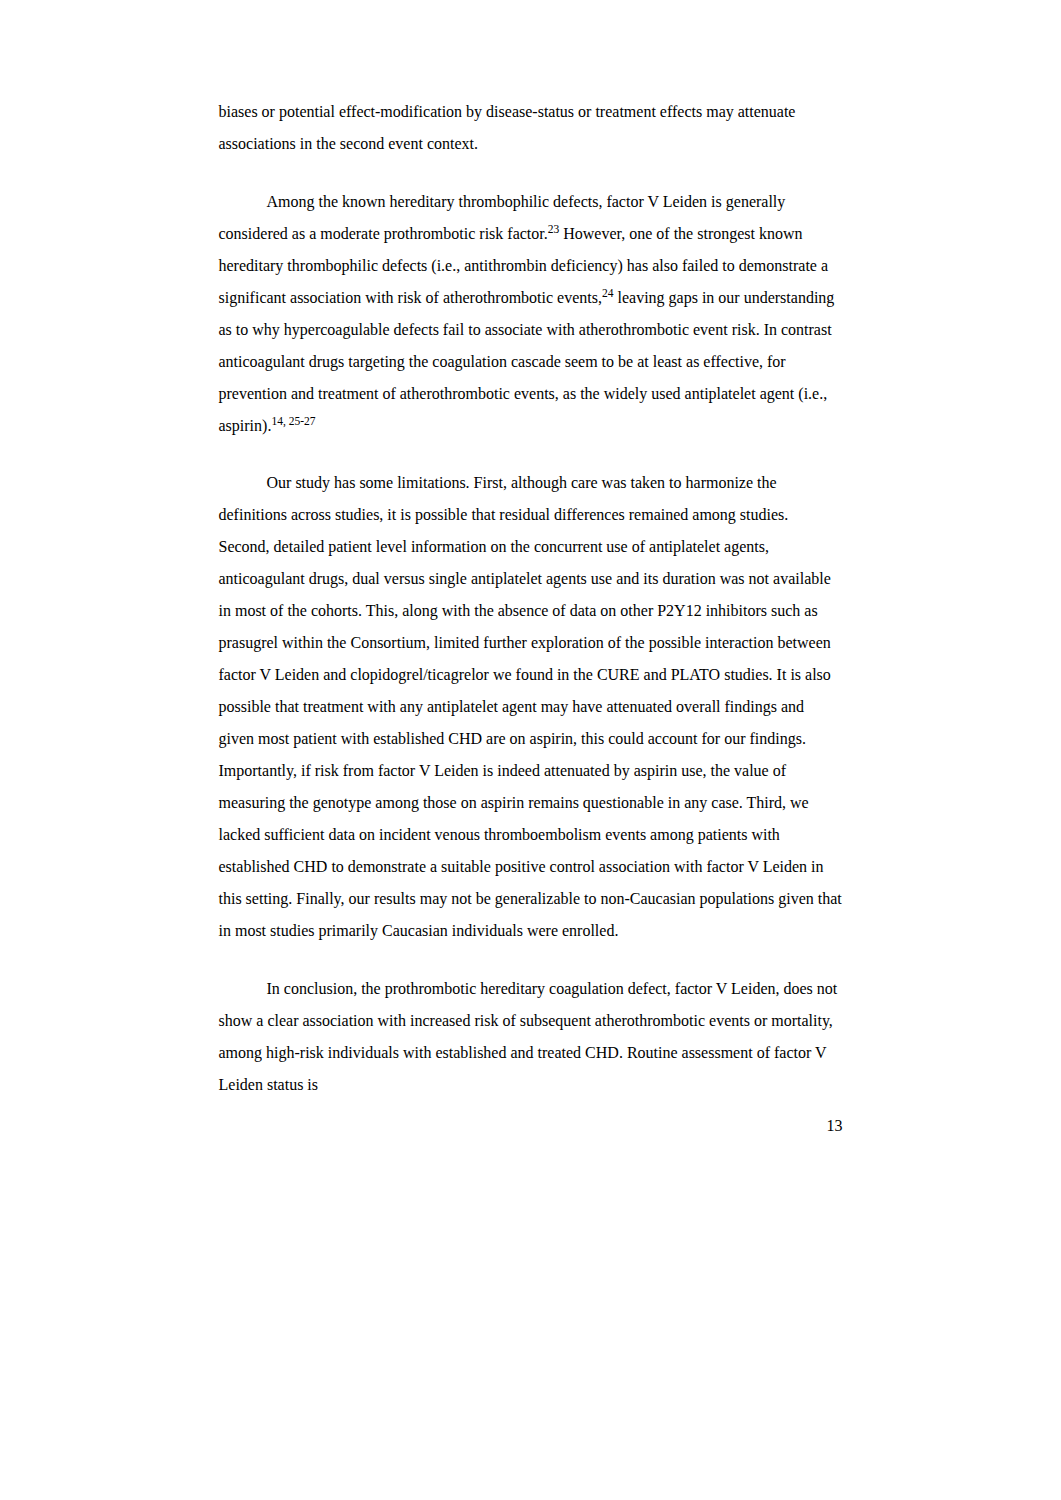biases or potential effect-modification by disease-status or treatment effects may attenuate associations in the second event context.
Among the known hereditary thrombophilic defects, factor V Leiden is generally considered as a moderate prothrombotic risk factor.23 However, one of the strongest known hereditary thrombophilic defects (i.e., antithrombin deficiency) has also failed to demonstrate a significant association with risk of atherothrombotic events,24 leaving gaps in our understanding as to why hypercoagulable defects fail to associate with atherothrombotic event risk. In contrast anticoagulant drugs targeting the coagulation cascade seem to be at least as effective, for prevention and treatment of atherothrombotic events, as the widely used antiplatelet agent (i.e., aspirin).14, 25-27
Our study has some limitations. First, although care was taken to harmonize the definitions across studies, it is possible that residual differences remained among studies. Second, detailed patient level information on the concurrent use of antiplatelet agents, anticoagulant drugs, dual versus single antiplatelet agents use and its duration was not available in most of the cohorts. This, along with the absence of data on other P2Y12 inhibitors such as prasugrel within the Consortium, limited further exploration of the possible interaction between factor V Leiden and clopidogrel/ticagrelor we found in the CURE and PLATO studies. It is also possible that treatment with any antiplatelet agent may have attenuated overall findings and given most patient with established CHD are on aspirin, this could account for our findings. Importantly, if risk from factor V Leiden is indeed attenuated by aspirin use, the value of measuring the genotype among those on aspirin remains questionable in any case. Third, we lacked sufficient data on incident venous thromboembolism events among patients with established CHD to demonstrate a suitable positive control association with factor V Leiden in this setting. Finally, our results may not be generalizable to non-Caucasian populations given that in most studies primarily Caucasian individuals were enrolled.
In conclusion, the prothrombotic hereditary coagulation defect, factor V Leiden, does not show a clear association with increased risk of subsequent atherothrombotic events or mortality, among high-risk individuals with established and treated CHD. Routine assessment of factor V Leiden status is
13